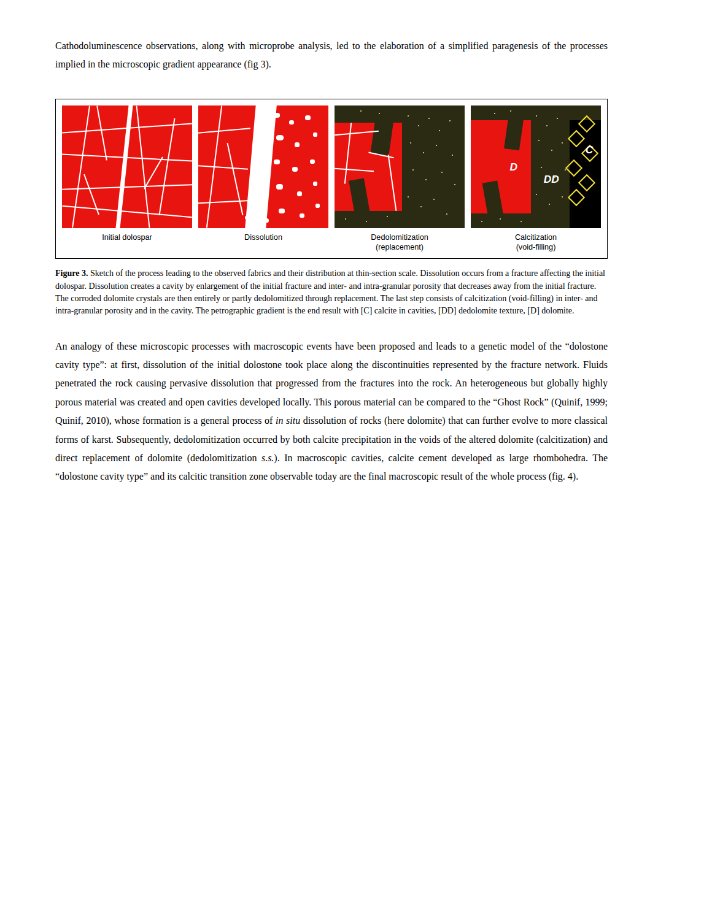Cathodoluminescence observations, along with microprobe analysis, led to the elaboration of a simplified paragenesis of the processes implied in the microscopic gradient appearance (fig 3).
Initial dolospar
Dissolution
Dedolomitization
(replacement)
C
D
DD
Calcitization
(void-filling)
Figure 3. Sketch of the process leading to the observed fabrics and their distribution at thin-section scale. Dissolution occurs from a fracture affecting the initial dolospar. Dissolution creates a cavity by enlargement of the initial fracture and inter- and intra-granular porosity that decreases away from the initial fracture. The corroded dolomite crystals are then entirely or partly dedolomitized through replacement. The last step consists of calcitization (void-filling) in inter- and intra-granular porosity and in the cavity. The petrographic gradient is the end result with [C] calcite in cavities, [DD] dedolomite texture, [D] dolomite.
An analogy of these microscopic processes with macroscopic events have been proposed and leads to a genetic model of the “dolostone cavity type”: at first, dissolution of the initial dolostone took place along the discontinuities represented by the fracture network. Fluids penetrated the rock causing pervasive dissolution that progressed from the fractures into the rock. An heterogeneous but globally highly porous material was created and open cavities developed locally. This porous material can be compared to the “Ghost Rock” (Quinif, 1999; Quinif, 2010), whose formation is a general process of in situ dissolution of rocks (here dolomite) that can further evolve to more classical forms of karst. Subsequently, dedolomitization occurred by both calcite precipitation in the voids of the altered dolomite (calcitization) and direct replacement of dolomite (dedolomitization s.s.). In macroscopic cavities, calcite cement developed as large rhombohedra. The “dolostone cavity type” and its calcitic transition zone observable today are the final macroscopic result of the whole process (fig. 4).